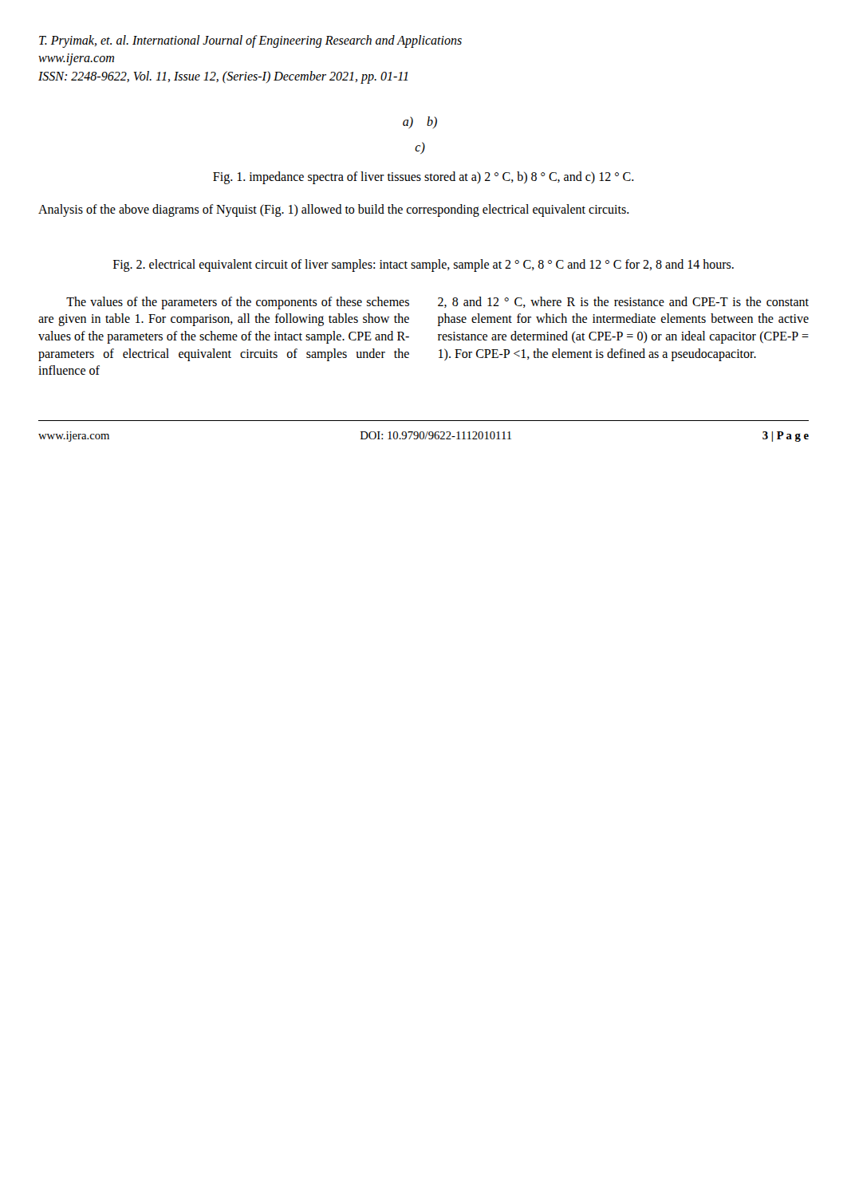T. Pryimak, et. al. International Journal of Engineering Research and Applications
www.ijera.com
ISSN: 2248-9622, Vol. 11, Issue 12, (Series-I) December 2021, pp. 01-11
a) b)
c)
Fig. 1. impedance spectra of liver tissues stored at a) 2 ° C, b) 8 ° C, and c) 12 ° C.
Analysis of the above diagrams of Nyquist (Fig. 1) allowed to build the corresponding electrical equivalent circuits.
Fig. 2. electrical equivalent circuit of liver samples: intact sample, sample at 2 ° C, 8 ° C and 12 ° C for 2, 8 and 14 hours.
The values of the parameters of the components of these schemes are given in table 1. For comparison, all the following tables show the values of the parameters of the scheme of the intact sample. CPE and R- parameters of electrical equivalent circuits of samples under the influence of
2, 8 and 12 ° C, where R is the resistance and CPE-T is the constant phase element for which the intermediate elements between the active resistance are determined (at CPE-P = 0) or an ideal capacitor (CPE-P = 1). For CPE-P <1, the element is defined as a pseudocapacitor.
www.ijera.com DOI: 10.9790/9622-1112010111 3 | P a g e